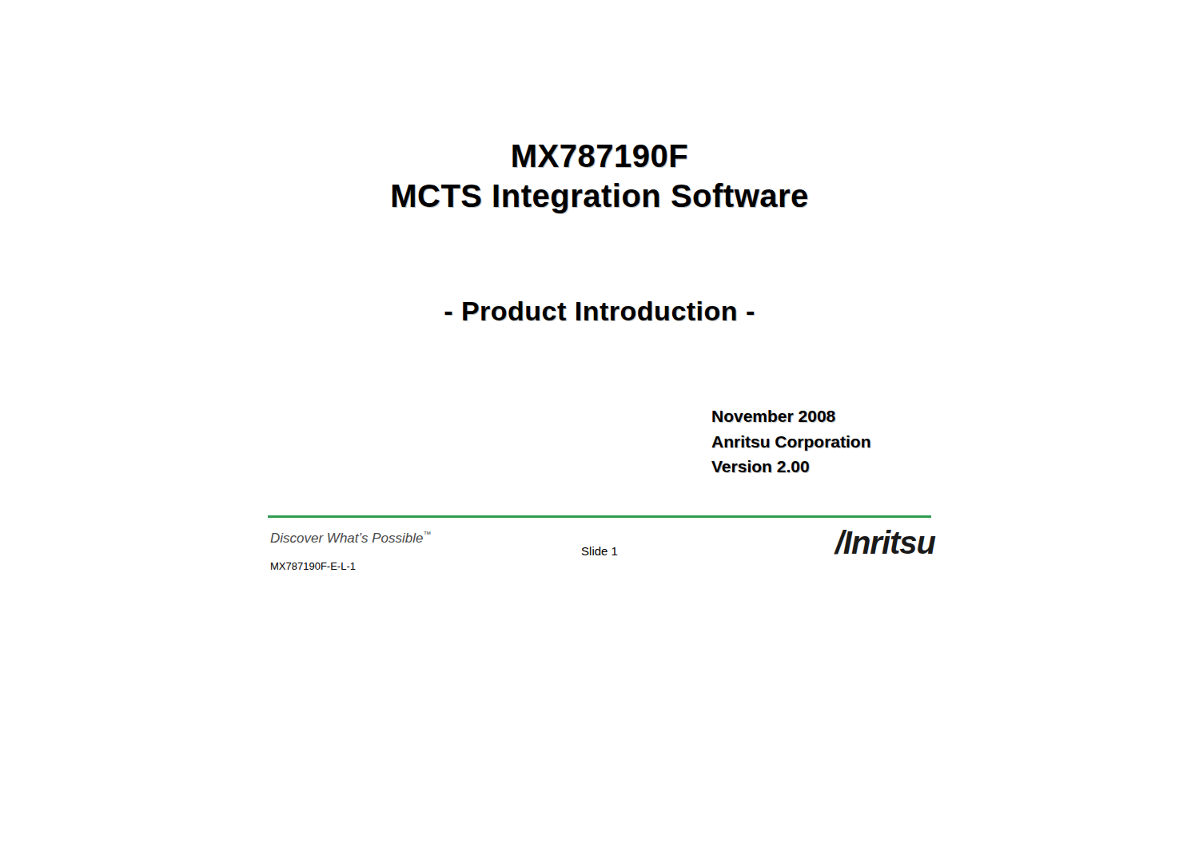MX787190F
MCTS Integration Software
- Product Introduction -
November 2008
Anritsu Corporation
Version 2.00
Discover What’s Possible™
Slide 1
MX787190F-E-L-1
/Inritsu